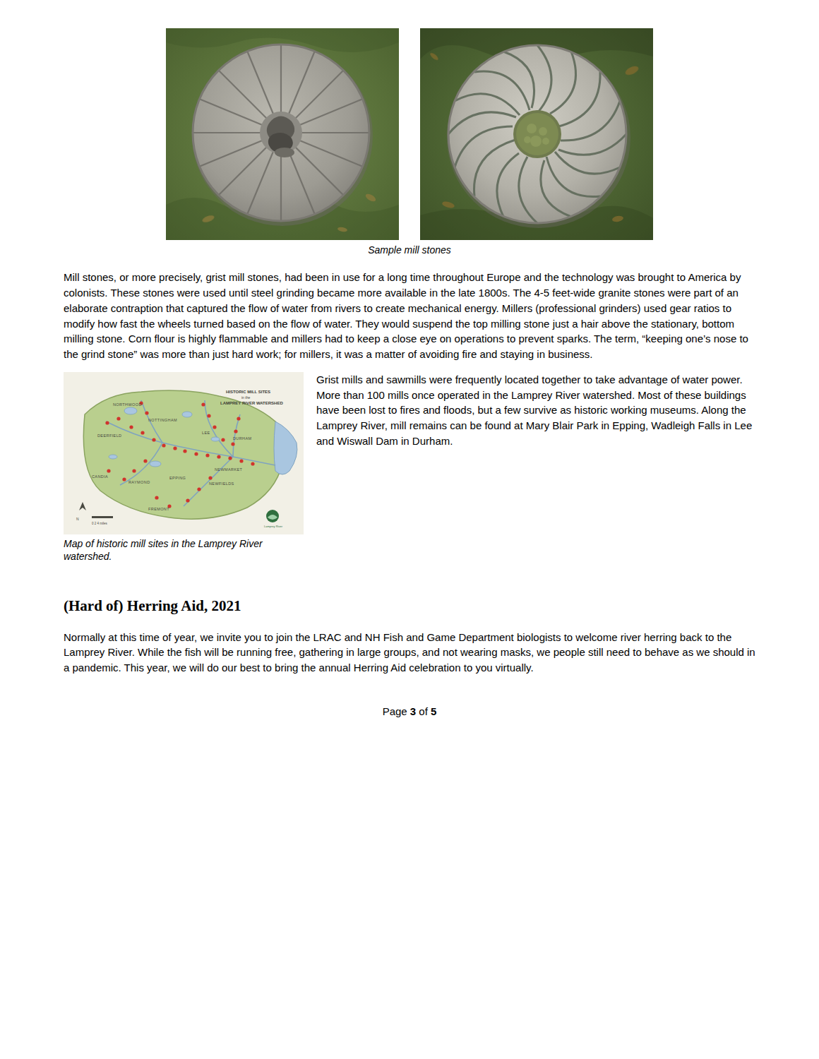Sample mill stones
Mill stones, or more precisely, grist mill stones, had been in use for a long time throughout Europe and the technology was brought to America by colonists. These stones were used until steel grinding became more available in the late 1800s. The 4-5 feet-wide granite stones were part of an elaborate contraption that captured the flow of water from rivers to create mechanical energy. Millers (professional grinders) used gear ratios to modify how fast the wheels turned based on the flow of water. They would suspend the top milling stone just a hair above the stationary, bottom milling stone. Corn flour is highly flammable and millers had to keep a close eye on operations to prevent sparks. The term, “keeping one’s nose to the grind stone” was more than just hard work; for millers, it was a matter of avoiding fire and staying in business.
NORTHWOOD DEERFIELD NOTTINGHAM LEE DURHAM CANDIA RAYMOND EPPING NEWMARKET NEWFIELDS FREMONT HISTORIC MILL SITES in the LAMPREY RIVER WATERSHED N 0 2 4 miles Lamprey River
Map of historic mill sites in the Lamprey River watershed.
Grist mills and sawmills were frequently located together to take advantage of water power. More than 100 mills once operated in the Lamprey River watershed. Most of these buildings have been lost to fires and floods, but a few survive as historic working museums. Along the Lamprey River, mill remains can be found at Mary Blair Park in Epping, Wadleigh Falls in Lee and Wiswall Dam in Durham.
(Hard of) Herring Aid, 2021
Normally at this time of year, we invite you to join the LRAC and NH Fish and Game Department biologists to welcome river herring back to the Lamprey River. While the fish will be running free, gathering in large groups, and not wearing masks, we people still need to behave as we should in a pandemic. This year, we will do our best to bring the annual Herring Aid celebration to you virtually.
Page 3 of 5